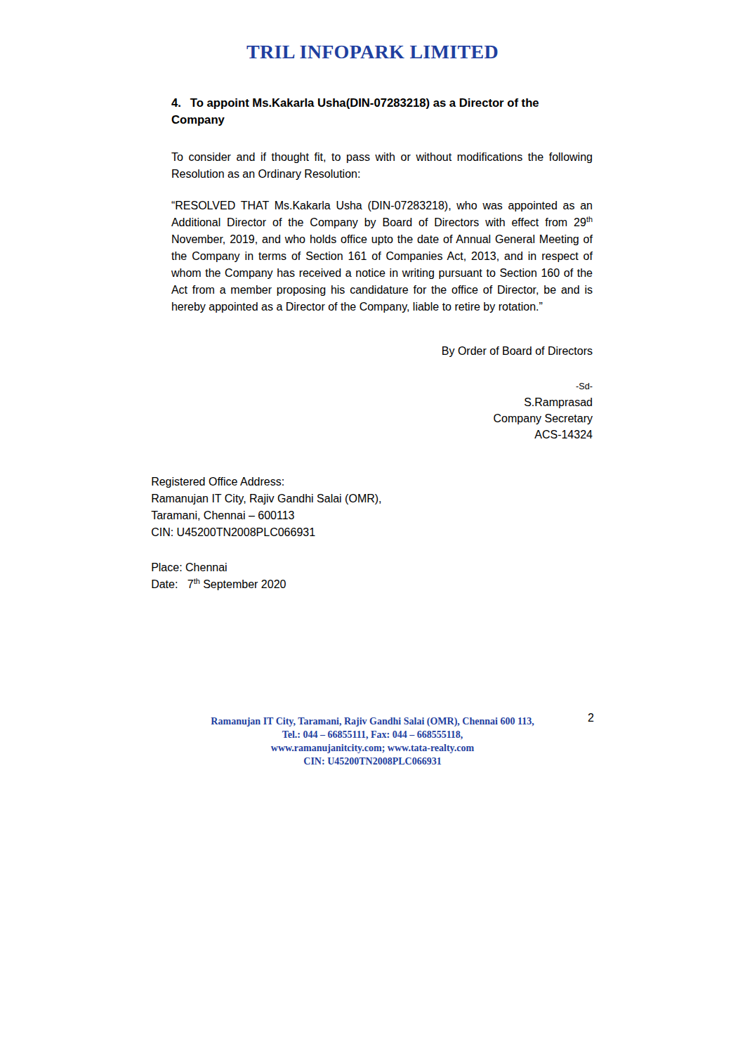TRIL INFOPARK LIMITED
4. To appoint Ms.Kakarla Usha(DIN-07283218) as a Director of the Company
To consider and if thought fit, to pass with or without modifications the following Resolution as an Ordinary Resolution:
“RESOLVED THAT Ms.Kakarla Usha (DIN-07283218), who was appointed as an Additional Director of the Company by Board of Directors with effect from 29th November, 2019, and who holds office upto the date of Annual General Meeting of the Company in terms of Section 161 of Companies Act, 2013, and in respect of whom the Company has received a notice in writing pursuant to Section 160 of the Act from a member proposing his candidature for the office of Director, be and is hereby appointed as a Director of the Company, liable to retire by rotation.”
By Order of Board of Directors
-Sd- S.Ramprasad
Company Secretary
ACS-14324
Registered Office Address:
Ramanujan IT City, Rajiv Gandhi Salai (OMR),
Taramani, Chennai – 600113
CIN: U45200TN2008PLC066931
Place: Chennai
Date: 7th September 2020
2
Ramanujan IT City, Taramani, Rajiv Gandhi Salai (OMR), Chennai 600 113,
Tel.: 044 – 66855111, Fax: 044 – 668555118,
www.ramanujanitcity.com; www.tata-realty.com
CIN: U45200TN2008PLC066931